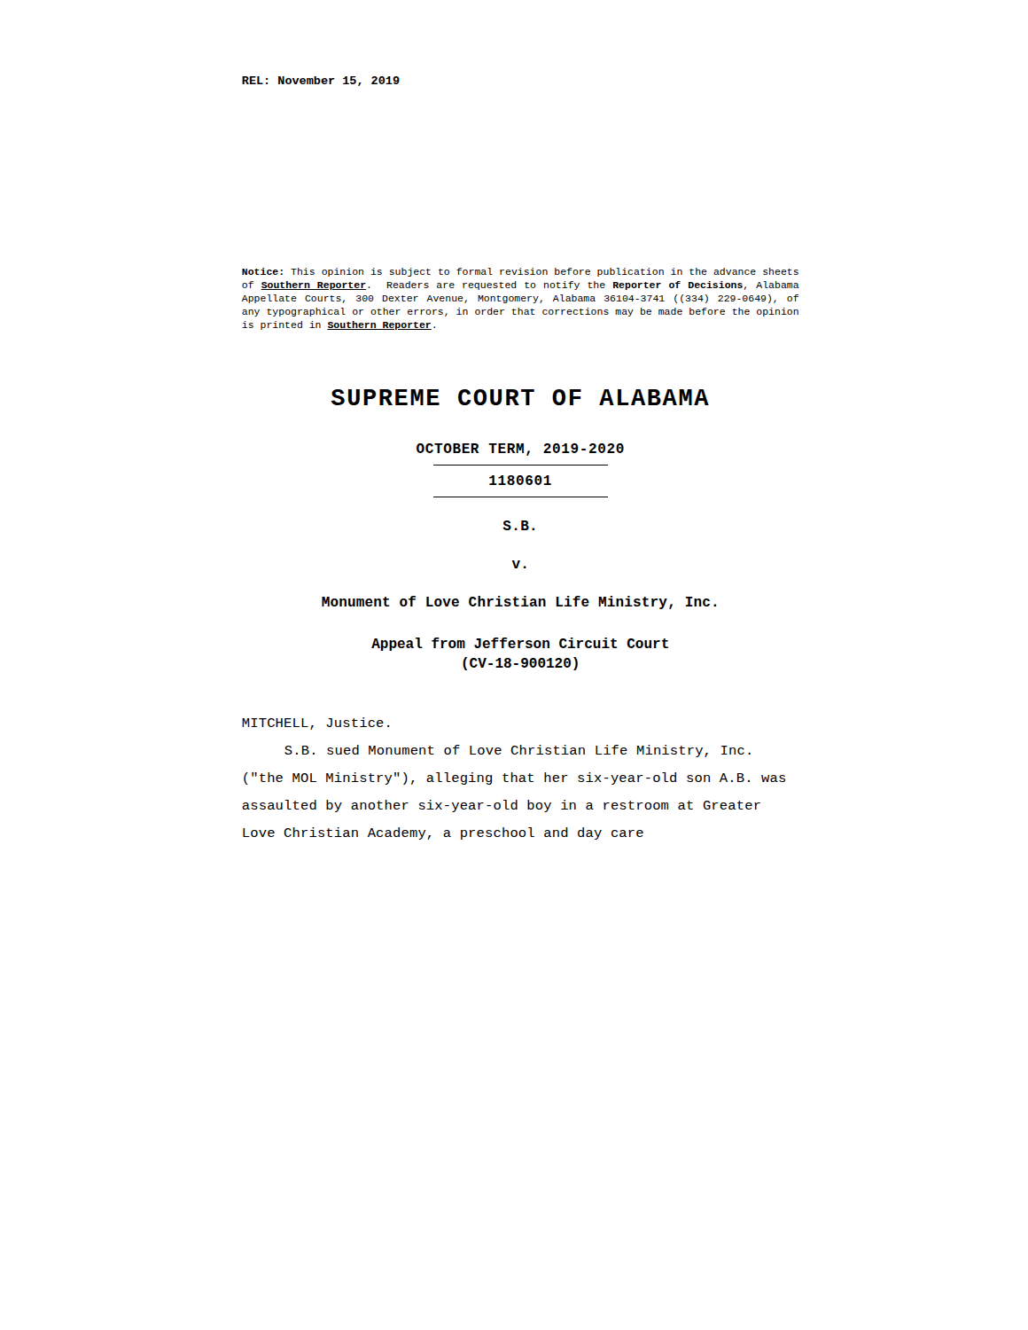REL: November 15, 2019
Notice: This opinion is subject to formal revision before publication in the advance sheets of Southern Reporter. Readers are requested to notify the Reporter of Decisions, Alabama Appellate Courts, 300 Dexter Avenue, Montgomery, Alabama 36104-3741 ((334) 229-0649), of any typographical or other errors, in order that corrections may be made before the opinion is printed in Southern Reporter.
SUPREME COURT OF ALABAMA
OCTOBER TERM, 2019-2020
1180601
S.B.
v.
Monument of Love Christian Life Ministry, Inc.
Appeal from Jefferson Circuit Court
(CV-18-900120)
MITCHELL, Justice.
S.B. sued Monument of Love Christian Life Ministry, Inc. ("the MOL Ministry"), alleging that her six-year-old son A.B. was assaulted by another six-year-old boy in a restroom at Greater Love Christian Academy, a preschool and day care